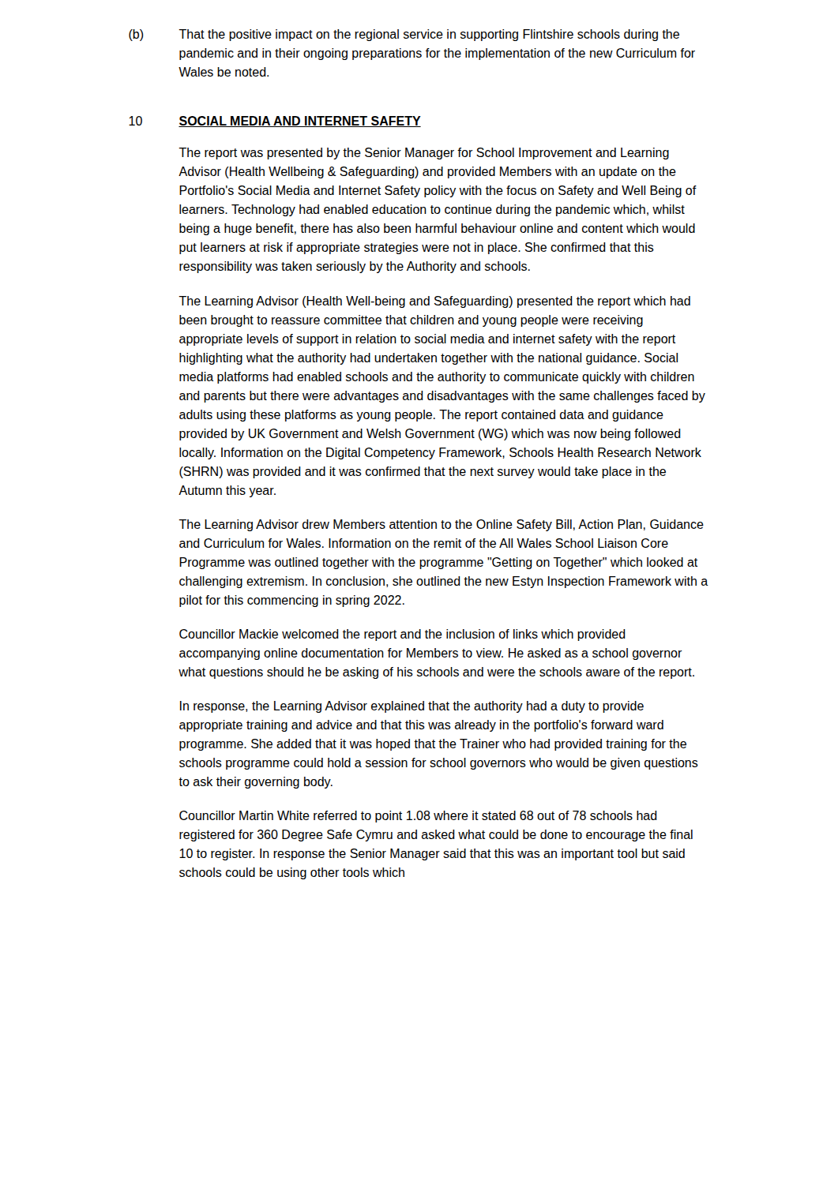(b)
That the positive impact on the regional service in supporting Flintshire schools during the pandemic and in their ongoing preparations for the implementation of the new Curriculum for Wales be noted.
10
Social Media and Internet Safety
The report was presented by the Senior Manager for School Improvement and Learning Advisor (Health Wellbeing & Safeguarding) and provided Members with an update on the Portfolio's Social Media and Internet Safety policy with the focus on Safety and Well Being of learners. Technology had enabled education to continue during the pandemic which, whilst being a huge benefit, there has also been harmful behaviour online and content which would put learners at risk if appropriate strategies were not in place. She confirmed that this responsibility was taken seriously by the Authority and schools.
The Learning Advisor (Health Well-being and Safeguarding) presented the report which had been brought to reassure committee that children and young people were receiving appropriate levels of support in relation to social media and internet safety with the report highlighting what the authority had undertaken together with the national guidance. Social media platforms had enabled schools and the authority to communicate quickly with children and parents but there were advantages and disadvantages with the same challenges faced by adults using these platforms as young people. The report contained data and guidance provided by UK Government and Welsh Government (WG) which was now being followed locally. Information on the Digital Competency Framework, Schools Health Research Network (SHRN) was provided and it was confirmed that the next survey would take place in the Autumn this year.
The Learning Advisor drew Members attention to the Online Safety Bill, Action Plan, Guidance and Curriculum for Wales. Information on the remit of the All Wales School Liaison Core Programme was outlined together with the programme "Getting on Together" which looked at challenging extremism. In conclusion, she outlined the new Estyn Inspection Framework with a pilot for this commencing in spring 2022.
Councillor Mackie welcomed the report and the inclusion of links which provided accompanying online documentation for Members to view. He asked as a school governor what questions should he be asking of his schools and were the schools aware of the report.
In response, the Learning Advisor explained that the authority had a duty to provide appropriate training and advice and that this was already in the portfolio's forward ward programme. She added that it was hoped that the Trainer who had provided training for the schools programme could hold a session for school governors who would be given questions to ask their governing body.
Councillor Martin White referred to point 1.08 where it stated 68 out of 78 schools had registered for 360 Degree Safe Cymru and asked what could be done to encourage the final 10 to register. In response the Senior Manager said that this was an important tool but said schools could be using other tools which